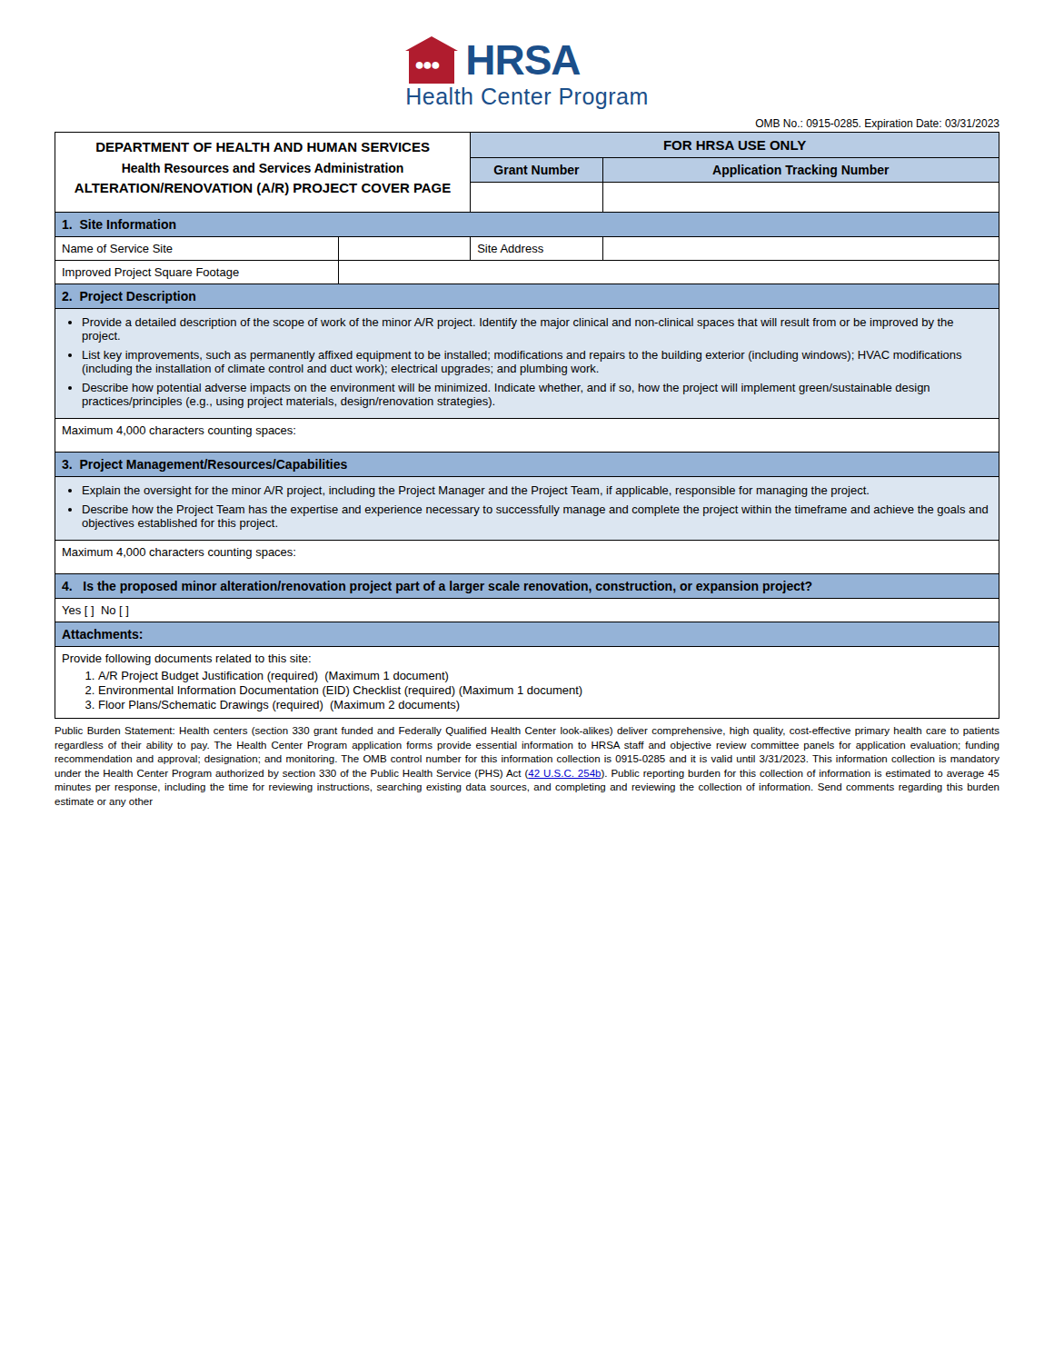●●●
HRSA
Health Center Program
OMB No.: 0915-0285. Expiration Date: 03/31/2023
| DEPARTMENT OF HEALTH AND HUMAN SERVICES Health Resources and Services Administration ALTERATION/RENOVATION (A/R) PROJECT COVER PAGE | FOR HRSA USE ONLY |
| Grant Number | Application Tracking Number |
| 1. Site Information |
| Name of Service Site | | Site Address | |
| Improved Project Square Footage | |
| 2. Project Description |
| Provide a detailed description of the scope of work of the minor A/R project. Identify the major clinical and non-clinical spaces that will result from or be improved by the project. List key improvements, such as permanently affixed equipment to be installed; modifications and repairs to the building exterior (including windows); HVAC modifications (including the installation of climate control and duct work); electrical upgrades; and plumbing work. Describe how potential adverse impacts on the environment will be minimized. Indicate whether, and if so, how the project will implement green/sustainable design practices/principles (e.g., using project materials, design/renovation strategies). |
| Maximum 4,000 characters counting spaces: |
| 3. Project Management/Resources/Capabilities |
| Explain the oversight for the minor A/R project, including the Project Manager and the Project Team, if applicable, responsible for managing the project. Describe how the Project Team has the expertise and experience necessary to successfully manage and complete the project within the timeframe and achieve the goals and objectives established for this project. |
| Maximum 4,000 characters counting spaces: |
| 4. Is the proposed minor alteration/renovation project part of a larger scale renovation, construction, or expansion project? |
| Yes [ ] No [ ] |
| Attachments: |
| Provide following documents related to this site: A/R Project Budget Justification (required) (Maximum 1 document) Environmental Information Documentation (EID) Checklist (required) (Maximum 1 document) Floor Plans/Schematic Drawings (required) (Maximum 2 documents) |
Public Burden Statement: Health centers (section 330 grant funded and Federally Qualified Health Center look-alikes) deliver comprehensive, high quality, cost-effective primary health care to patients regardless of their ability to pay. The Health Center Program application forms provide essential information to HRSA staff and objective review committee panels for application evaluation; funding recommendation and approval; designation; and monitoring. The OMB control number for this information collection is 0915-0285 and it is valid until 3/31/2023. This information collection is mandatory under the Health Center Program authorized by section 330 of the Public Health Service (PHS) Act (42 U.S.C. 254b). Public reporting burden for this collection of information is estimated to average 45 minutes per response, including the time for reviewing instructions, searching existing data sources, and completing and reviewing the collection of information. Send comments regarding this burden estimate or any other